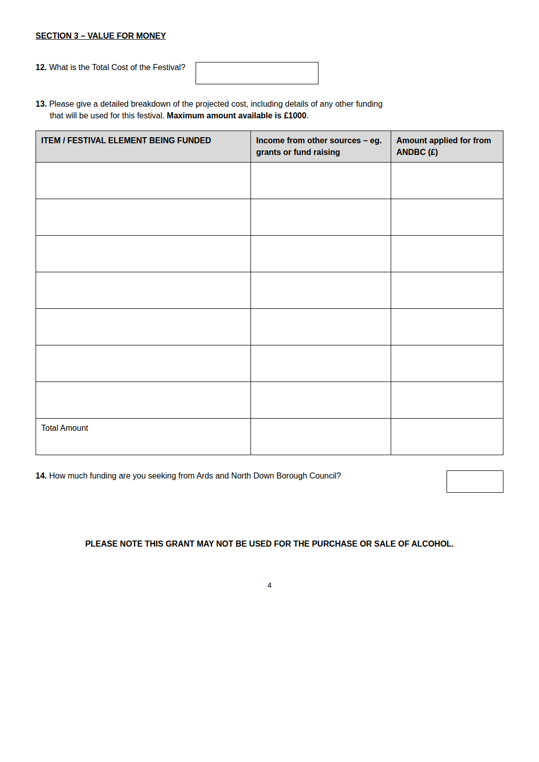SECTION 3 – VALUE FOR MONEY
12. What is the Total Cost of the Festival?
13. Please give a detailed breakdown of the projected cost, including details of any other funding that will be used for this festival. Maximum amount available is £1000.
| ITEM / FESTIVAL ELEMENT BEING FUNDED | Income from other sources – eg. grants or fund raising | Amount applied for from ANDBC (£) |
| --- | --- | --- |
| Total Amount | | |
14. How much funding are you seeking from Ards and North Down Borough Council?
PLEASE NOTE THIS GRANT MAY NOT BE USED FOR THE PURCHASE OR SALE OF ALCOHOL.
4